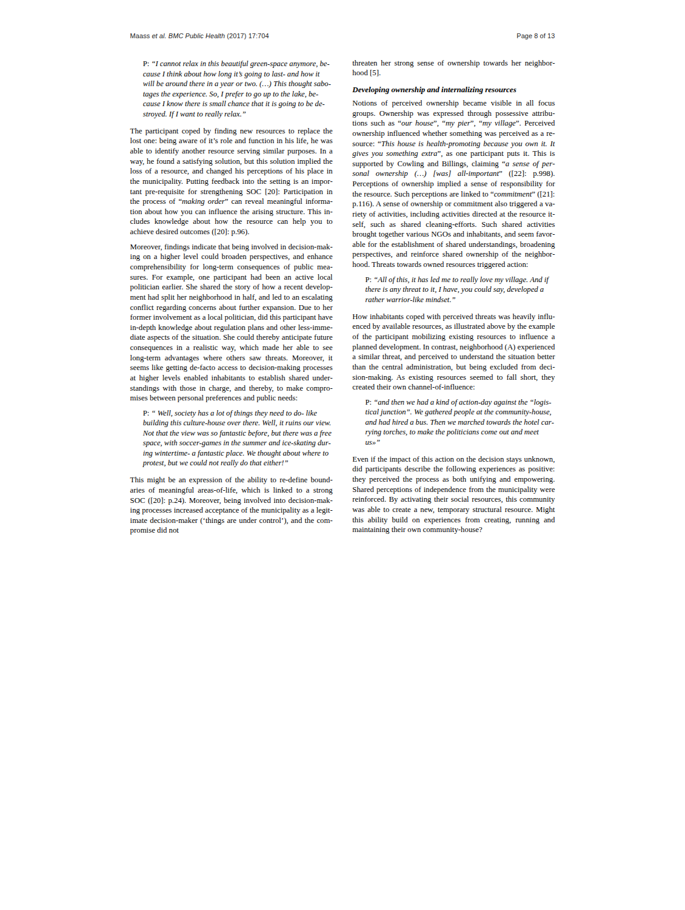Maass et al. BMC Public Health (2017) 17:704
Page 8 of 13
P: “I cannot relax in this beautiful green-space anymore, because I think about how long it’s going to last- and how it will be around there in a year or two. (…) This thought sabotages the experience. So, I prefer to go up to the lake, because I know there is small chance that it is going to be destroyed. If I want to really relax.”
The participant coped by finding new resources to replace the lost one: being aware of it’s role and function in his life, he was able to identify another resource serving similar purposes. In a way, he found a satisfying solution, but this solution implied the loss of a resource, and changed his perceptions of his place in the municipality. Putting feedback into the setting is an important pre-requisite for strengthening SOC [20]: Participation in the process of “making order” can reveal meaningful information about how you can influence the arising structure. This includes knowledge about how the resource can help you to achieve desired outcomes ([20]: p.96).
Moreover, findings indicate that being involved in decision-making on a higher level could broaden perspectives, and enhance comprehensibility for long-term consequences of public measures. For example, one participant had been an active local politician earlier. She shared the story of how a recent development had split her neighborhood in half, and led to an escalating conflict regarding concerns about further expansion. Due to her former involvement as a local politician, did this participant have in-depth knowledge about regulation plans and other less-immediate aspects of the situation. She could thereby anticipate future consequences in a realistic way, which made her able to see long-term advantages where others saw threats. Moreover, it seems like getting de-facto access to decision-making processes at higher levels enabled inhabitants to establish shared understandings with those in charge, and thereby, to make compromises between personal preferences and public needs:
P: “ Well, society has a lot of things they need to do- like building this culture-house over there. Well, it ruins our view. Not that the view was so fantastic before, but there was a free space, with soccer-games in the summer and ice-skating during wintertime- a fantastic place. We thought about where to protest, but we could not really do that either!”
This might be an expression of the ability to re-define boundaries of meaningful areas-of-life, which is linked to a strong SOC ([20]: p.24). Moreover, being involved into decision-making processes increased acceptance of the municipality as a legitimate decision-maker (‘things are under control’), and the compromise did not
threaten her strong sense of ownership towards her neighborhood [5].
Developing ownership and internalizing resources
Notions of perceived ownership became visible in all focus groups. Ownership was expressed through possessive attributions such as “our house”, “my pier”, “my village”. Perceived ownership influenced whether something was perceived as a resource: “This house is health-promoting because you own it. It gives you something extra”, as one participant puts it. This is supported by Cowling and Billings, claiming “a sense of personal ownership (…) [was] all-important” ([22]: p.998). Perceptions of ownership implied a sense of responsibility for the resource. Such perceptions are linked to “commitment” ([21]: p.116). A sense of ownership or commitment also triggered a variety of activities, including activities directed at the resource itself, such as shared cleaning-efforts. Such shared activities brought together various NGOs and inhabitants, and seem favorable for the establishment of shared understandings, broadening perspectives, and reinforce shared ownership of the neighborhood. Threats towards owned resources triggered action:
P: “All of this, it has led me to really love my village. And if there is any threat to it, I have, you could say, developed a rather warrior-like mindset.”
How inhabitants coped with perceived threats was heavily influenced by available resources, as illustrated above by the example of the participant mobilizing existing resources to influence a planned development. In contrast, neighborhood (A) experienced a similar threat, and perceived to understand the situation better than the central administration, but being excluded from decision-making. As existing resources seemed to fall short, they created their own channel-of-influence:
P: “and then we had a kind of action-day against the “logistical junction”. We gathered people at the community-house, and had hired a bus. Then we marched towards the hotel carrying torches, to make the politicians come out and meet us»”
Even if the impact of this action on the decision stays unknown, did participants describe the following experiences as positive: they perceived the process as both unifying and empowering. Shared perceptions of independence from the municipality were reinforced. By activating their social resources, this community was able to create a new, temporary structural resource. Might this ability build on experiences from creating, running and maintaining their own community-house?